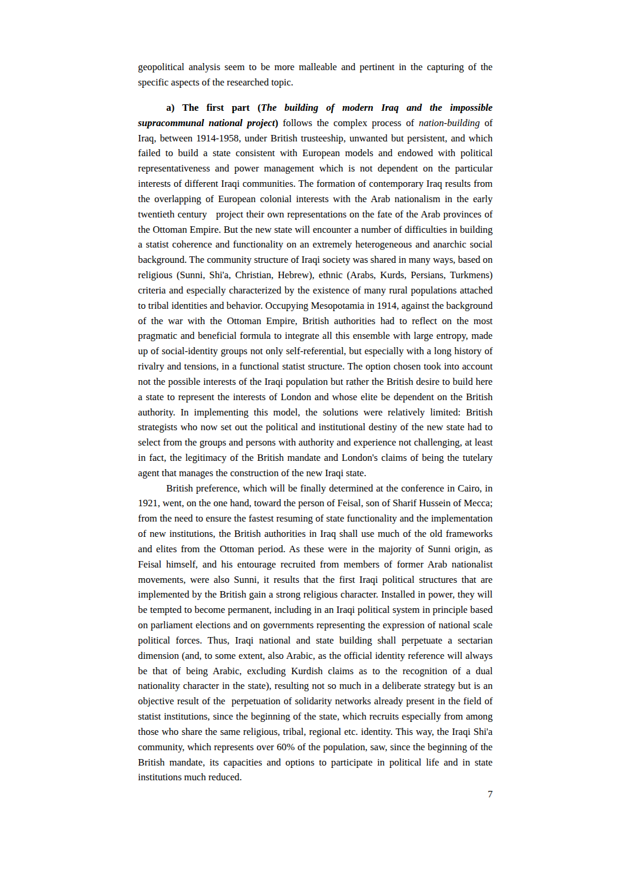geopolitical analysis seem to be more malleable and pertinent in the capturing of the specific aspects of the researched topic.
a) The first part (The building of modern Iraq and the impossible supracommunal national project) follows the complex process of nation-building of Iraq, between 1914-1958, under British trusteeship, unwanted but persistent, and which failed to build a state consistent with European models and endowed with political representativeness and power management which is not dependent on the particular interests of different Iraqi communities. The formation of contemporary Iraq results from the overlapping of European colonial interests with the Arab nationalism in the early twentieth century project their own representations on the fate of the Arab provinces of the Ottoman Empire. But the new state will encounter a number of difficulties in building a statist coherence and functionality on an extremely heterogeneous and anarchic social background. The community structure of Iraqi society was shared in many ways, based on religious (Sunni, Shi'a, Christian, Hebrew), ethnic (Arabs, Kurds, Persians, Turkmens) criteria and especially characterized by the existence of many rural populations attached to tribal identities and behavior. Occupying Mesopotamia in 1914, against the background of the war with the Ottoman Empire, British authorities had to reflect on the most pragmatic and beneficial formula to integrate all this ensemble with large entropy, made up of social-identity groups not only self-referential, but especially with a long history of rivalry and tensions, in a functional statist structure. The option chosen took into account not the possible interests of the Iraqi population but rather the British desire to build here a state to represent the interests of London and whose elite be dependent on the British authority. In implementing this model, the solutions were relatively limited: British strategists who now set out the political and institutional destiny of the new state had to select from the groups and persons with authority and experience not challenging, at least in fact, the legitimacy of the British mandate and London's claims of being the tutelary agent that manages the construction of the new Iraqi state.
British preference, which will be finally determined at the conference in Cairo, in 1921, went, on the one hand, toward the person of Feisal, son of Sharif Hussein of Mecca; from the need to ensure the fastest resuming of state functionality and the implementation of new institutions, the British authorities in Iraq shall use much of the old frameworks and elites from the Ottoman period. As these were in the majority of Sunni origin, as Feisal himself, and his entourage recruited from members of former Arab nationalist movements, were also Sunni, it results that the first Iraqi political structures that are implemented by the British gain a strong religious character. Installed in power, they will be tempted to become permanent, including in an Iraqi political system in principle based on parliament elections and on governments representing the expression of national scale political forces. Thus, Iraqi national and state building shall perpetuate a sectarian dimension (and, to some extent, also Arabic, as the official identity reference will always be that of being Arabic, excluding Kurdish claims as to the recognition of a dual nationality character in the state), resulting not so much in a deliberate strategy but is an objective result of the perpetuation of solidarity networks already present in the field of statist institutions, since the beginning of the state, which recruits especially from among those who share the same religious, tribal, regional etc. identity. This way, the Iraqi Shi'a community, which represents over 60% of the population, saw, since the beginning of the British mandate, its capacities and options to participate in political life and in state institutions much reduced.
7